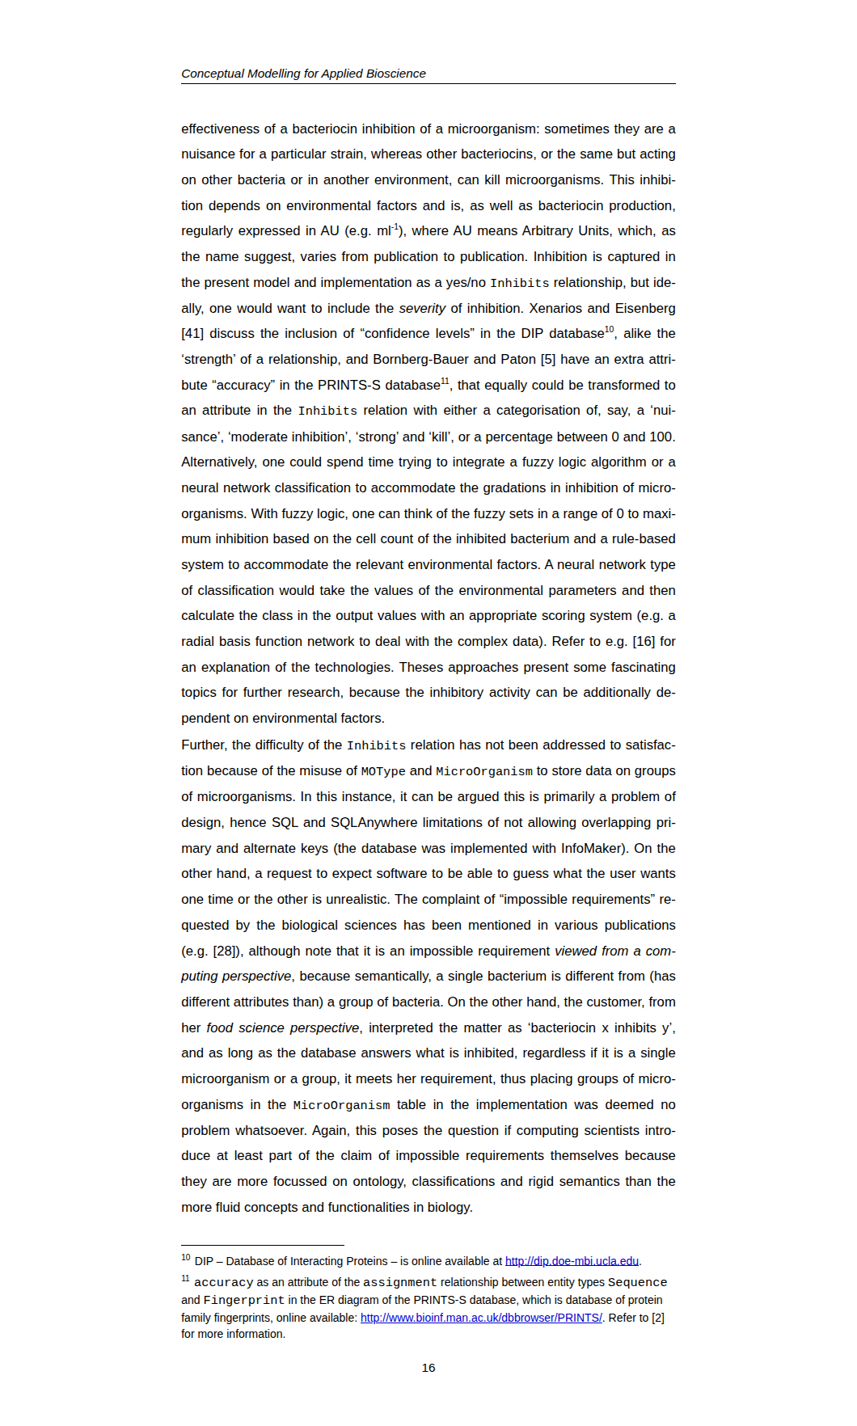Conceptual Modelling for Applied Bioscience
effectiveness of a bacteriocin inhibition of a microorganism: sometimes they are a nuisance for a particular strain, whereas other bacteriocins, or the same but acting on other bacteria or in another environment, can kill microorganisms. This inhibition depends on environmental factors and is, as well as bacteriocin production, regularly expressed in AU (e.g. ml-1), where AU means Arbitrary Units, which, as the name suggest, varies from publication to publication. Inhibition is captured in the present model and implementation as a yes/no Inhibits relationship, but ideally, one would want to include the severity of inhibition. Xenarios and Eisenberg [41] discuss the inclusion of “confidence levels” in the DIP database10, alike the ‘strength’ of a relationship, and Bornberg-Bauer and Paton [5] have an extra attribute “accuracy” in the PRINTS-S database11, that equally could be transformed to an attribute in the Inhibits relation with either a categorisation of, say, a ‘nuisance’, ‘moderate inhibition’, ‘strong’ and ‘kill’, or a percentage between 0 and 100. Alternatively, one could spend time trying to integrate a fuzzy logic algorithm or a neural network classification to accommodate the gradations in inhibition of microorganisms. With fuzzy logic, one can think of the fuzzy sets in a range of 0 to maximum inhibition based on the cell count of the inhibited bacterium and a rule-based system to accommodate the relevant environmental factors. A neural network type of classification would take the values of the environmental parameters and then calculate the class in the output values with an appropriate scoring system (e.g. a radial basis function network to deal with the complex data). Refer to e.g. [16] for an explanation of the technologies. Theses approaches present some fascinating topics for further research, because the inhibitory activity can be additionally dependent on environmental factors.
Further, the difficulty of the Inhibits relation has not been addressed to satisfaction because of the misuse of MOType and MicroOrganism to store data on groups of microorganisms. In this instance, it can be argued this is primarily a problem of design, hence SQL and SQLAnywhere limitations of not allowing overlapping primary and alternate keys (the database was implemented with InfoMaker). On the other hand, a request to expect software to be able to guess what the user wants one time or the other is unrealistic. The complaint of “impossible requirements” requested by the biological sciences has been mentioned in various publications (e.g. [28]), although note that it is an impossible requirement viewed from a computing perspective, because semantically, a single bacterium is different from (has different attributes than) a group of bacteria. On the other hand, the customer, from her food science perspective, interpreted the matter as ‘bacteriocin x inhibits y’, and as long as the database answers what is inhibited, regardless if it is a single microorganism or a group, it meets her requirement, thus placing groups of microorganisms in the MicroOrganism table in the implementation was deemed no problem whatsoever. Again, this poses the question if computing scientists introduce at least part of the claim of impossible requirements themselves because they are more focussed on ontology, classifications and rigid semantics than the more fluid concepts and functionalities in biology.
10 DIP – Database of Interacting Proteins – is online available at http://dip.doe-mbi.ucla.edu.
11 accuracy as an attribute of the assignment relationship between entity types Sequence and Fingerprint in the ER diagram of the PRINTS-S database, which is database of protein family fingerprints, online available: http://www.bioinf.man.ac.uk/dbbrowser/PRINTS/. Refer to [2] for more information.
16